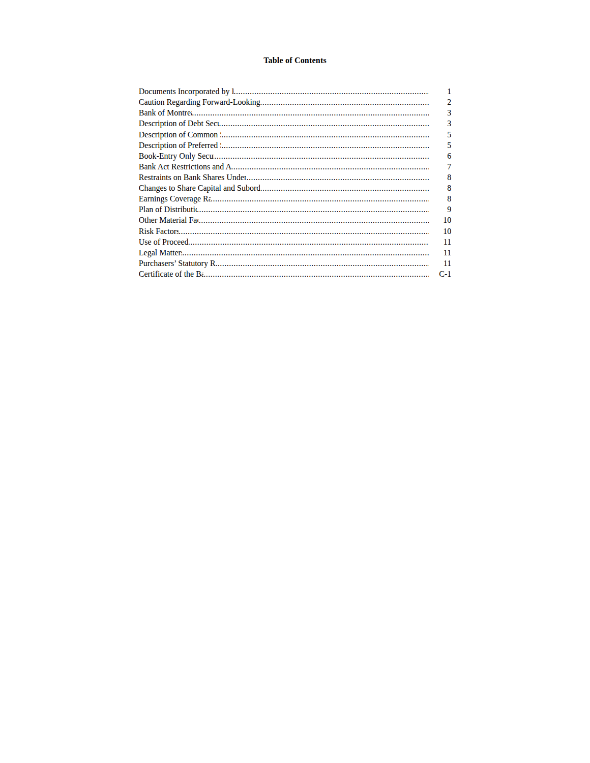Table of Contents
Documents Incorporated by Reference ................................................................................................................. 1
Caution Regarding Forward-Looking Statements ................................................................................................. 2
Bank of Montreal ................................................................................................................. 3
Description of Debt Securities ................................................................................................................. 3
Description of Common Shares ................................................................................................................. 5
Description of Preferred Shares ................................................................................................................. 5
Book-Entry Only Securities ................................................................................................................. 6
Bank Act Restrictions and Approvals ................................................................................................................. 7
Restraints on Bank Shares Under the Bank Act ................................................................................................................. 8
Changes to Share Capital and Subordinated Indebtedness ................................................................................................................. 8
Earnings Coverage Ratios ................................................................................................................. 8
Plan of Distribution ................................................................................................................. 9
Other Material Facts ................................................................................................................. 10
Risk Factors ................................................................................................................. 10
Use of Proceeds ................................................................................................................. 11
Legal Matters ................................................................................................................. 11
Purchasers’ Statutory Rights ................................................................................................................. 11
Certificate of the Bank ................................................................................................................. C-1